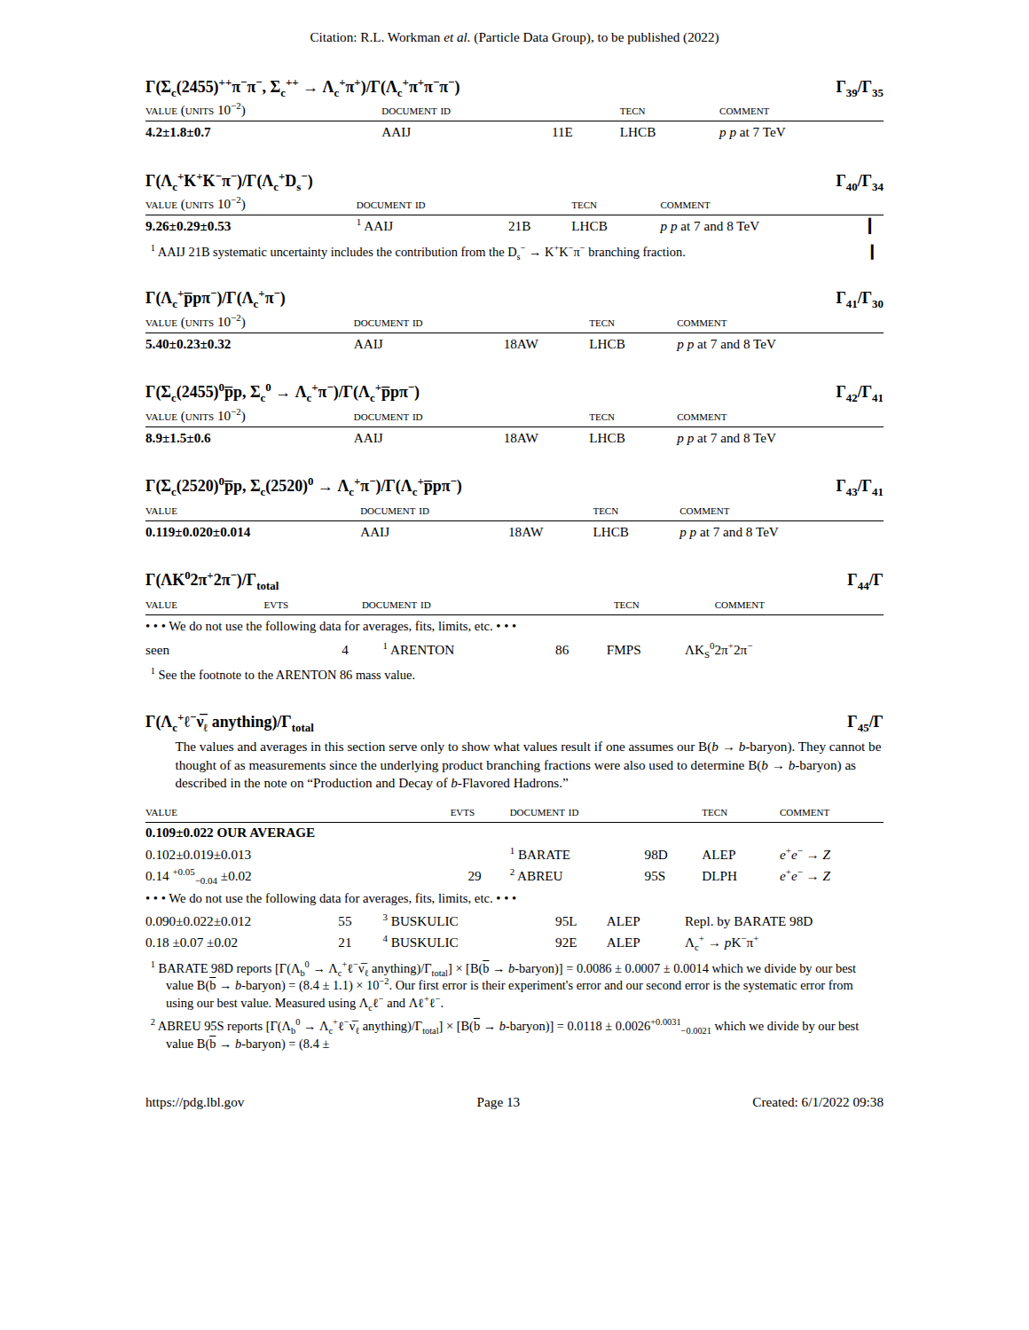Citation: R.L. Workman et al. (Particle Data Group), to be published (2022)
Γ(Σc(2455)++π−π−, Σc++ → Λc+π+)/Γ(Λc+π+π−π−) Γ39/Γ35
| VALUE (units 10 −2 ) | DOCUMENT ID | | TECN | COMMENT |
| --- | --- | --- | --- | --- |
| 4.2±1.8±0.7 | AAIJ | 11E | LHCB | p p at 7 TeV |
Γ(Λc+K+K−π−)/Γ(Λc+Ds−) Γ40/Γ34
| VALUE (units 10 −2 ) | DOCUMENT ID | | TECN | COMMENT |
| --- | --- | --- | --- | --- |
| 9.26±0.29±0.53 | 1 AAIJ | 21B | LHCB | p p at 7 and 8 TeV ┃ |
1 AAIJ 21B systematic uncertainty includes the contribution from the Ds− → K+K−π− branching fraction. ┃
Γ(Λc+p̅pπ−)/Γ(Λc+π−) Γ41/Γ30
| VALUE (units 10 −2 ) | DOCUMENT ID | | TECN | COMMENT |
| --- | --- | --- | --- | --- |
| 5.40±0.23±0.32 | AAIJ | 18AW | LHCB | p p at 7 and 8 TeV |
Γ(Σc(2455)0p̅p, Σc0 → Λc+π−)/Γ(Λc+p̅pπ−) Γ42/Γ41
| VALUE (units 10 −2 ) | DOCUMENT ID | | TECN | COMMENT |
| --- | --- | --- | --- | --- |
| 8.9±1.5±0.6 | AAIJ | 18AW | LHCB | p p at 7 and 8 TeV |
Γ(Σc(2520)0p̅p, Σc(2520)0 → Λc+π−)/Γ(Λc+p̅pπ−) Γ43/Γ41
| VALUE | DOCUMENT ID | | TECN | COMMENT |
| --- | --- | --- | --- | --- |
| 0.119±0.020±0.014 | AAIJ | 18AW | LHCB | p p at 7 and 8 TeV |
Γ(ΛK02π+2π−)/Γtotal Γ44/Γ
| VALUE | EVTS | DOCUMENT ID | | TECN | COMMENT |
| --- | --- | --- | --- | --- | --- |
• • • We do not use the following data for averages, fits, limits, etc. • • •
| seen | 4 | 1 ARENTON | 86 | FMPS | ΛK S 0 2π + 2π − |
1 See the footnote to the ARENTON 86 mass value.
Γ(Λc+ℓ−ν̅ℓ anything)/Γtotal Γ45/Γ
The values and averages in this section serve only to show what values result if one assumes our B(b → b-baryon). They cannot be thought of as measurements since the underlying product branching fractions were also used to determine B(b → b-baryon) as described in the note on “Production and Decay of b-Flavored Hadrons.”
| VALUE | EVTS | DOCUMENT ID | | TECN | COMMENT |
| --- | --- | --- | --- | --- | --- |
| 0.109±0.022 OUR AVERAGE | | | | | |
| 0.102±0.019±0.013 | | 1 BARATE | 98D | ALEP | e + e − → Z |
| 0.14 +0.05 −0.04 ±0.02 | 29 | 2 ABREU | 95S | DLPH | e + e − → Z |
• • • We do not use the following data for averages, fits, limits, etc. • • •
| 0.090±0.022±0.012 | 55 | 3 BUSKULIC | 95L | ALEP | Repl. by BARATE 98D |
| 0.18 ±0.07 ±0.02 | 21 | 4 BUSKULIC | 92E | ALEP | Λ c + → p K − π + |
1 BARATE 98D reports [Γ(Λb0 → Λc+ℓ−ν̅ℓ anything)/Γtotal] × [B(b → b-baryon)] = 0.0086 ± 0.0007 ± 0.0014 which we divide by our best value B(b → b-baryon) = (8.4 ± 1.1) × 10−2. Our first error is their experiment's error and our second error is the systematic error from using our best value. Measured using Λcℓ− and Λℓ+ℓ−.
2 ABREU 95S reports [Γ(Λb0 → Λc+ℓ−ν̅ℓ anything)/Γtotal] × [B(b → b-baryon)] = 0.0118 ± 0.0026+0.0031−0.0021 which we divide by our best value B(b → b-baryon) = (8.4 ±
https://pdg.lbl.gov Page 13 Created: 6/1/2022 09:38